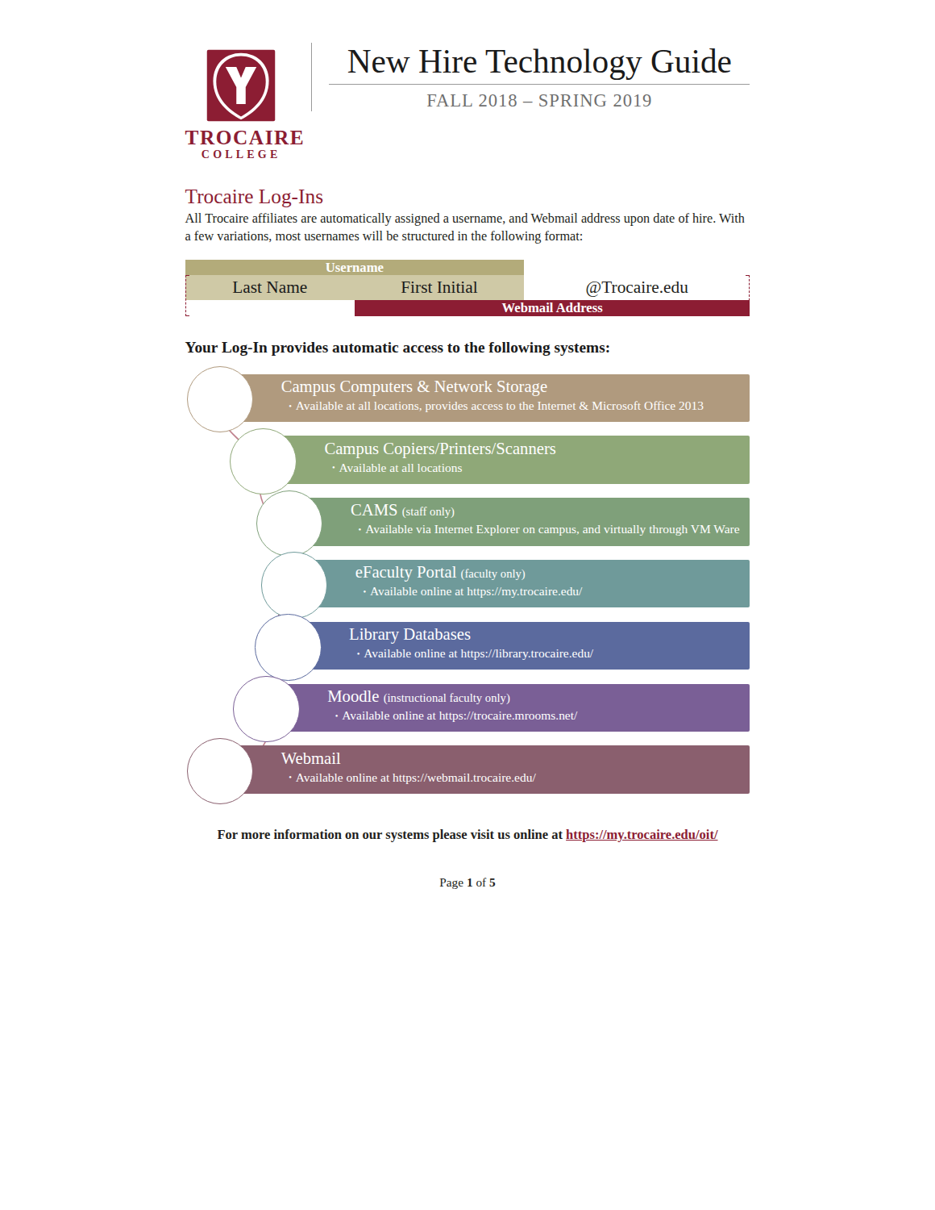TROCAIRE COLLEGE
New Hire Technology Guide
FALL 2018 – SPRING 2019
Trocaire Log-Ins
All Trocaire affiliates are automatically assigned a username, and Webmail address upon date of hire. With a few variations, most usernames will be structured in the following format:
| Username | |
| Last Name | First Initial | @Trocaire.edu |
| | Webmail Address |
Your Log-In provides automatic access to the following systems:
Campus Computers & Network Storage Available at all locations, provides access to the Internet & Microsoft Office 2013
Campus Copiers/Printers/Scanners Available at all locations
CAMS (staff only) Available via Internet Explorer on campus, and virtually through VM Ware
eFaculty Portal (faculty only) Available online at https://my.trocaire.edu/
Library Databases Available online at https://library.trocaire.edu/
Moodle (instructional faculty only) Available online at https://trocaire.mrooms.net/
Webmail Available online at https://webmail.trocaire.edu/
For more information on our systems please visit us online at https://my.trocaire.edu/oit/
Page 1 of 5